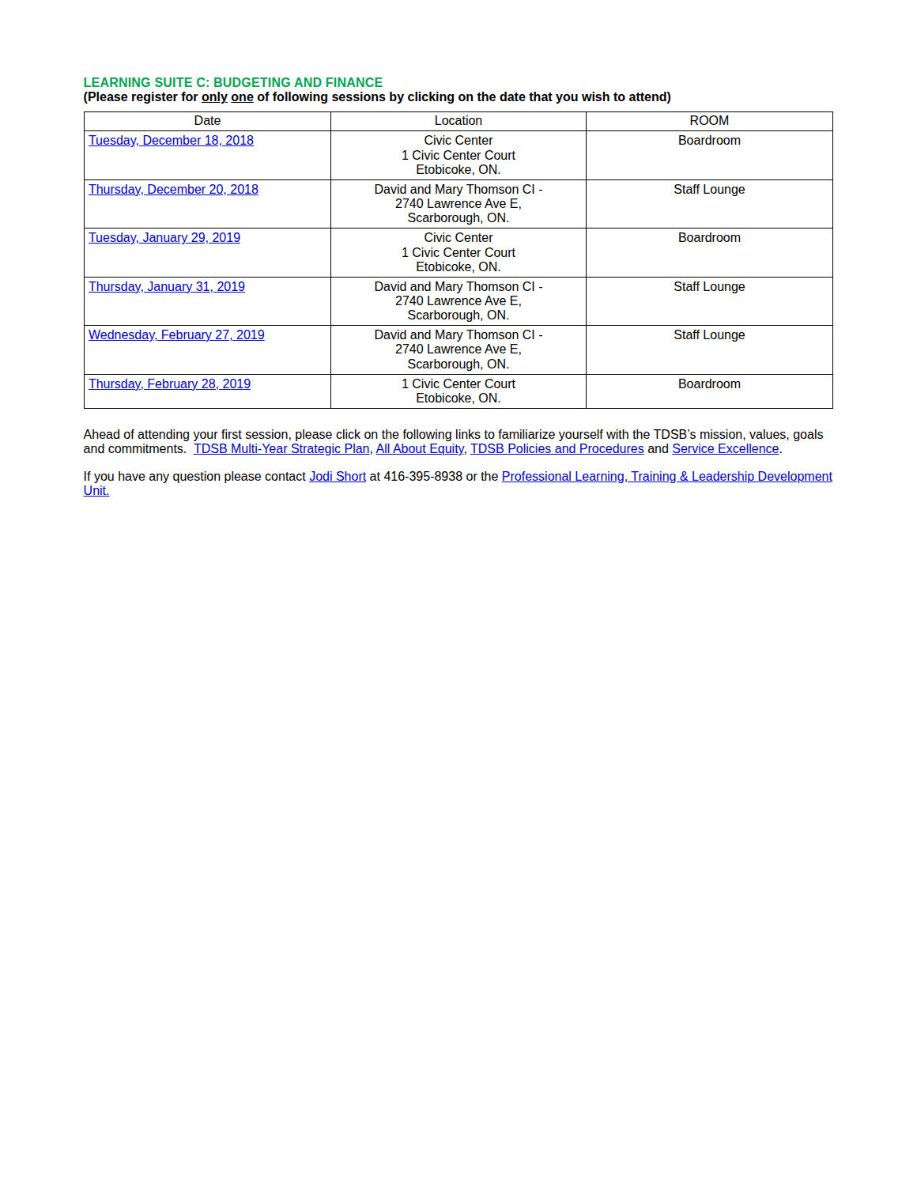LEARNING SUITE C: BUDGETING AND FINANCE
(Please register for only one of following sessions by clicking on the date that you wish to attend)
| Date | Location | ROOM |
| --- | --- | --- |
| Tuesday, December 18, 2018 | Civic Center 1 Civic Center Court Etobicoke, ON. | Boardroom |
| Thursday, December 20, 2018 | David and Mary Thomson CI - 2740 Lawrence Ave E, Scarborough, ON. | Staff Lounge |
| Tuesday, January 29, 2019 | Civic Center 1 Civic Center Court Etobicoke, ON. | Boardroom |
| Thursday, January 31, 2019 | David and Mary Thomson CI - 2740 Lawrence Ave E, Scarborough, ON. | Staff Lounge |
| Wednesday, February 27, 2019 | David and Mary Thomson CI - 2740 Lawrence Ave E, Scarborough, ON. | Staff Lounge |
| Thursday, February 28, 2019 | 1 Civic Center Court Etobicoke, ON. | Boardroom |
Ahead of attending your first session, please click on the following links to familiarize yourself with the TDSB’s mission, values, goals and commitments. TDSB Multi-Year Strategic Plan, All About Equity, TDSB Policies and Procedures and Service Excellence.
If you have any question please contact Jodi Short at 416-395-8938 or the Professional Learning, Training & Leadership Development Unit.